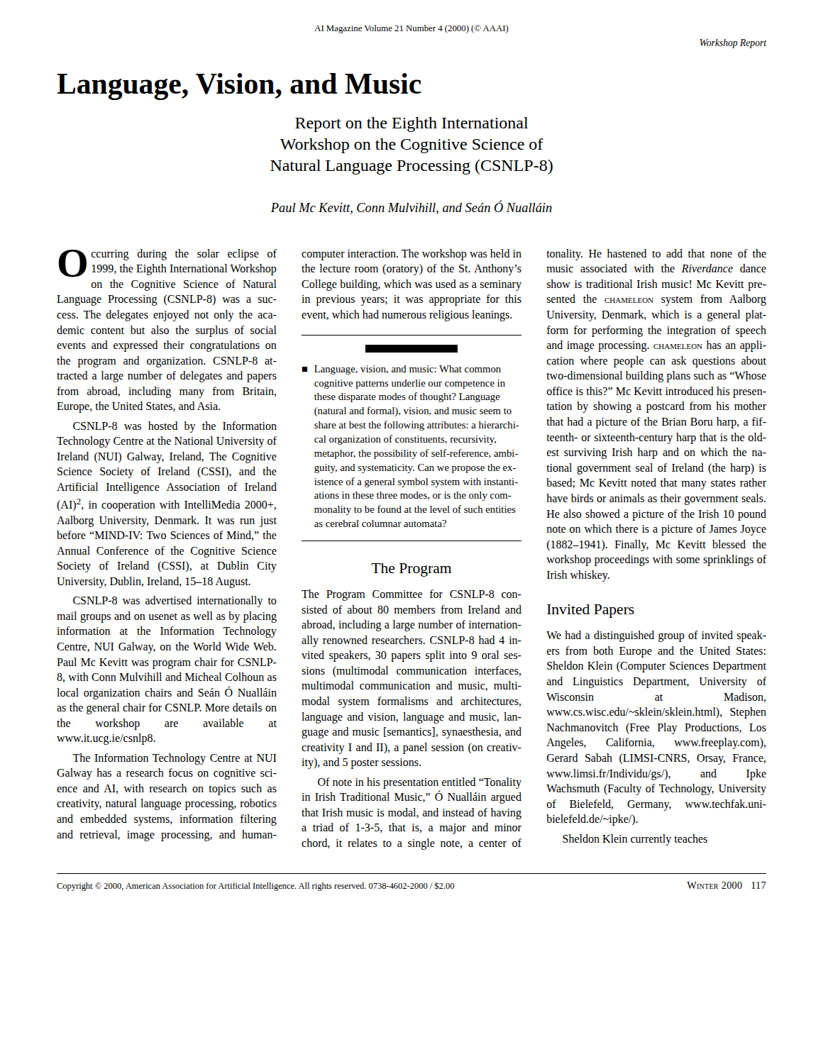AI Magazine Volume 21 Number 4 (2000) (© AAAI)
Workshop Report
Language, Vision, and Music
Report on the Eighth International
Workshop on the Cognitive Science of
Natural Language Processing (CSNLP-8)
Paul Mc Kevitt, Conn Mulvihill, and Seán Ó Nualláin
Occurring during the solar eclipse of 1999, the Eighth International Workshop on the Cognitive Science of Natural Language Processing (CSNLP-8) was a success. The delegates enjoyed not only the academic content but also the surplus of social events and expressed their congratulations on the program and organization. CSNLP-8 attracted a large number of delegates and papers from abroad, including many from Britain, Europe, the United States, and Asia.
CSNLP-8 was hosted by the Information Technology Centre at the National University of Ireland (NUI) Galway, Ireland, The Cognitive Science Society of Ireland (CSSI), and the Artificial Intelligence Association of Ireland (AI)2, in cooperation with IntelliMedia 2000+, Aalborg University, Denmark. It was run just before “MIND-IV: Two Sciences of Mind,” the Annual Conference of the Cognitive Science Society of Ireland (CSSI), at Dublin City University, Dublin, Ireland, 15–18 August.
CSNLP-8 was advertised internationally to mail groups and on usenet as well as by placing information at the Information Technology Centre, NUI Galway, on the World Wide Web. Paul Mc Kevitt was program chair for CSNLP-8, with Conn Mulvihill and Micheal Colhoun as local organization chairs and Seán Ó Nualláin as the general chair for CSNLP. More details on the workshop are available at www.it.ucg.ie/csnlp8.
The Information Technology Centre at NUI Galway has a research focus on cognitive science and AI, with research on topics such as creativity, natural language processing, robotics and embedded systems, information filtering and retrieval, image processing, and human-computer interaction. The workshop was held in the lecture room (oratory) of the St. Anthony’s College building, which was used as a seminary in previous years; it was appropriate for this event, which had numerous religious leanings.
Language, vision, and music: What common cognitive patterns underlie our competence in these disparate modes of thought? Language (natural and formal), vision, and music seem to share at best the following attributes: a hierarchical organization of constituents, recursivity, metaphor, the possibility of self-reference, ambiguity, and systematicity. Can we propose the existence of a general symbol system with instantiations in these three modes, or is the only commonality to be found at the level of such entities as cerebral columnar automata?
The Program
The Program Committee for CSNLP-8 consisted of about 80 members from Ireland and abroad, including a large number of internationally renowned researchers. CSNLP-8 had 4 invited speakers, 30 papers split into 9 oral sessions (multimodal communication interfaces, multimodal communication and music, multimodal system formalisms and architectures, language and vision, language and music, language and music [semantics], synaesthesia, and creativity I and II), a panel session (on creativity), and 5 poster sessions.
Of note in his presentation entitled “Tonality in Irish Traditional Music,” Ó Nualláin argued that Irish music is modal, and instead of having a triad of 1-3-5, that is, a major and minor chord, it relates to a single note, a center of tonality. He hastened to add that none of the music associated with the Riverdance dance show is traditional Irish music! Mc Kevitt presented the chameleon system from Aalborg University, Denmark, which is a general platform for performing the integration of speech and image processing. chameleon has an application where people can ask questions about two-dimensional building plans such as “Whose office is this?” Mc Kevitt introduced his presentation by showing a postcard from his mother that had a picture of the Brian Boru harp, a fifteenth- or sixteenth-century harp that is the oldest surviving Irish harp and on which the national government seal of Ireland (the harp) is based; Mc Kevitt noted that many states rather have birds or animals as their government seals. He also showed a picture of the Irish 10 pound note on which there is a picture of James Joyce (1882–1941). Finally, Mc Kevitt blessed the workshop proceedings with some sprinklings of Irish whiskey.
Invited Papers
We had a distinguished group of invited speakers from both Europe and the United States: Sheldon Klein (Computer Sciences Department and Linguistics Department, University of Wisconsin at Madison, www.cs.wisc.edu/~sklein/sklein.html), Stephen Nachmanovitch (Free Play Productions, Los Angeles, California, www.freeplay.com), Gerard Sabah (LIMSI-CNRS, Orsay, France, www.limsi.fr/Individu/gs/), and Ipke Wachsmuth (Faculty of Technology, University of Bielefeld, Germany, www.techfak.uni-bielefeld.de/~ipke/).
Sheldon Klein currently teaches
Copyright © 2000, American Association for Artificial Intelligence. All rights reserved. 0738-4602-2000 / $2.00
Winter 2000 117